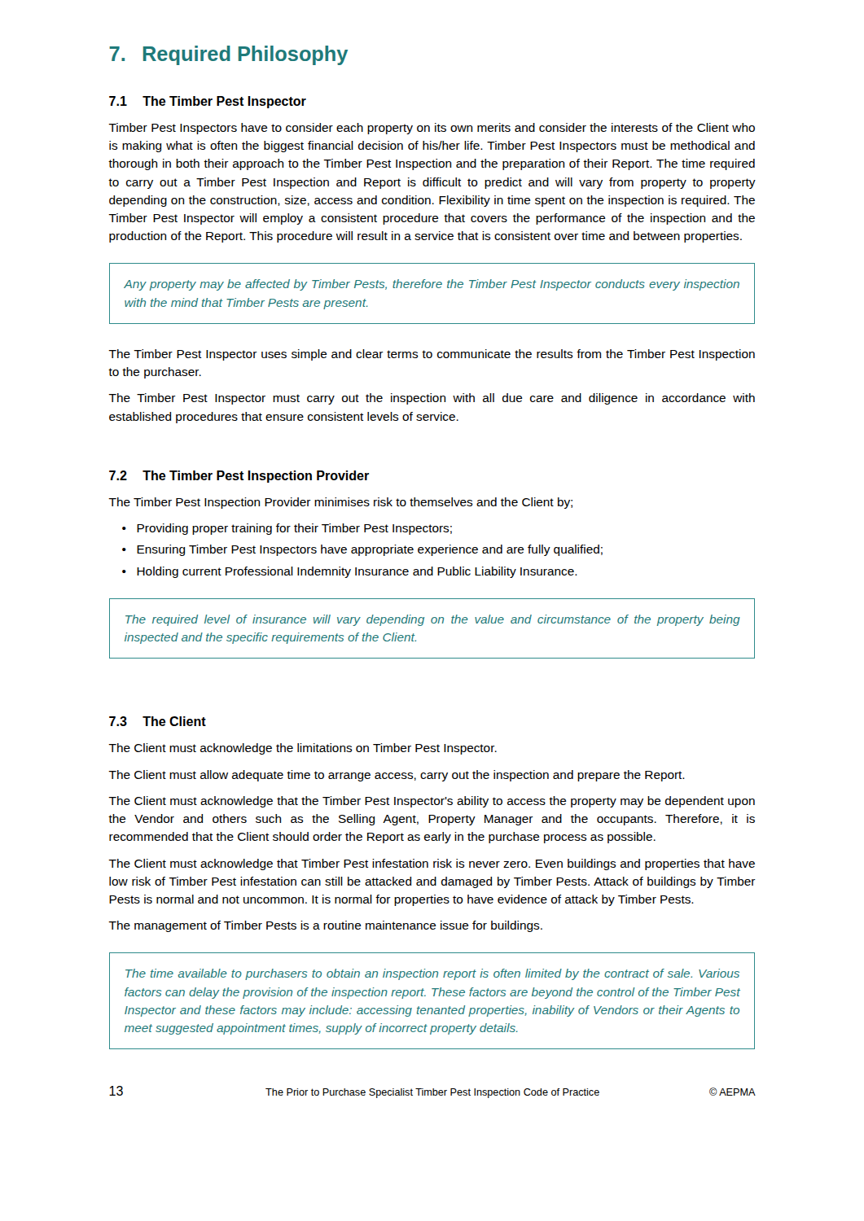7. Required Philosophy
7.1 The Timber Pest Inspector
Timber Pest Inspectors have to consider each property on its own merits and consider the interests of the Client who is making what is often the biggest financial decision of his/her life. Timber Pest Inspectors must be methodical and thorough in both their approach to the Timber Pest Inspection and the preparation of their Report. The time required to carry out a Timber Pest Inspection and Report is difficult to predict and will vary from property to property depending on the construction, size, access and condition. Flexibility in time spent on the inspection is required. The Timber Pest Inspector will employ a consistent procedure that covers the performance of the inspection and the production of the Report. This procedure will result in a service that is consistent over time and between properties.
Any property may be affected by Timber Pests, therefore the Timber Pest Inspector conducts every inspection with the mind that Timber Pests are present.
The Timber Pest Inspector uses simple and clear terms to communicate the results from the Timber Pest Inspection to the purchaser.
The Timber Pest Inspector must carry out the inspection with all due care and diligence in accordance with established procedures that ensure consistent levels of service.
7.2 The Timber Pest Inspection Provider
The Timber Pest Inspection Provider minimises risk to themselves and the Client by;
Providing proper training for their Timber Pest Inspectors;
Ensuring Timber Pest Inspectors have appropriate experience and are fully qualified;
Holding current Professional Indemnity Insurance and Public Liability Insurance.
The required level of insurance will vary depending on the value and circumstance of the property being inspected and the specific requirements of the Client.
7.3 The Client
The Client must acknowledge the limitations on Timber Pest Inspector.
The Client must allow adequate time to arrange access, carry out the inspection and prepare the Report.
The Client must acknowledge that the Timber Pest Inspector's ability to access the property may be dependent upon the Vendor and others such as the Selling Agent, Property Manager and the occupants. Therefore, it is recommended that the Client should order the Report as early in the purchase process as possible.
The Client must acknowledge that Timber Pest infestation risk is never zero. Even buildings and properties that have low risk of Timber Pest infestation can still be attacked and damaged by Timber Pests. Attack of buildings by Timber Pests is normal and not uncommon. It is normal for properties to have evidence of attack by Timber Pests.
The management of Timber Pests is a routine maintenance issue for buildings.
The time available to purchasers to obtain an inspection report is often limited by the contract of sale. Various factors can delay the provision of the inspection report. These factors are beyond the control of the Timber Pest Inspector and these factors may include: accessing tenanted properties, inability of Vendors or their Agents to meet suggested appointment times, supply of incorrect property details.
13 The Prior to Purchase Specialist Timber Pest Inspection Code of Practice © AEPMA